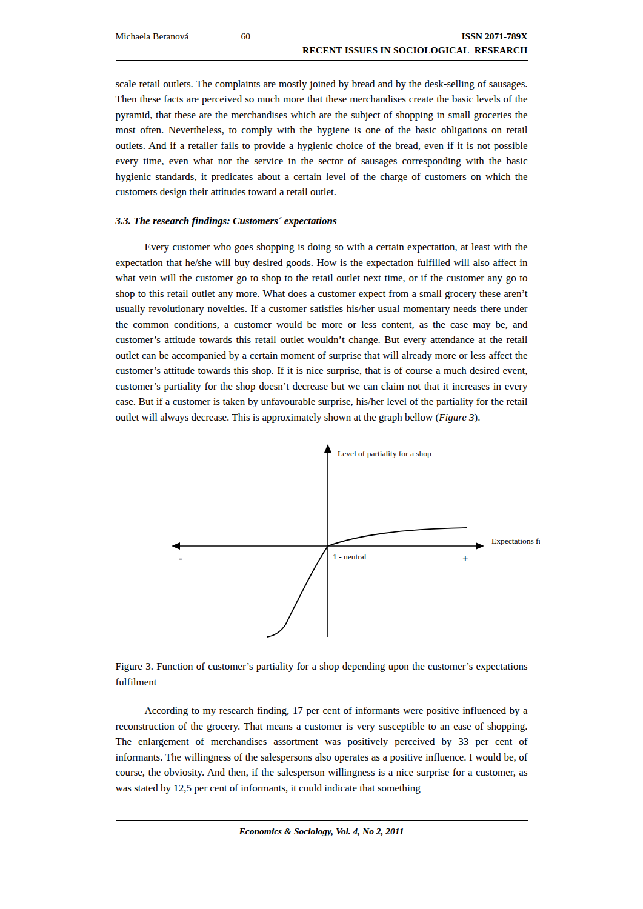Michaela Beranová
60
ISSN 2071-789X
RECENT ISSUES IN SOCIOLOGICAL RESEARCH
scale retail outlets. The complaints are mostly joined by bread and by the desk-selling of sausages. Then these facts are perceived so much more that these merchandises create the basic levels of the pyramid, that these are the merchandises which are the subject of shopping in small groceries the most often. Nevertheless, to comply with the hygiene is one of the basic obligations on retail outlets. And if a retailer fails to provide a hygienic choice of the bread, even if it is not possible every time, even what nor the service in the sector of sausages corresponding with the basic hygienic standards, it predicates about a certain level of the charge of customers on which the customers design their attitudes toward a retail outlet.
3.3. The research findings: Customers´ expectations
Every customer who goes shopping is doing so with a certain expectation, at least with the expectation that he/she will buy desired goods. How is the expectation fulfilled will also affect in what vein will the customer go to shop to the retail outlet next time, or if the customer any go to shop to this retail outlet any more. What does a customer expect from a small grocery these aren’t usually revolutionary novelties. If a customer satisfies his/her usual momentary needs there under the common conditions, a customer would be more or less content, as the case may be, and customer’s attitude towards this retail outlet wouldn’t change. But every attendance at the retail outlet can be accompanied by a certain moment of surprise that will already more or less affect the customer’s attitude towards this shop. If it is nice surprise, that is of course a much desired event, customer’s partiality for the shop doesn’t decrease but we can claim not that it increases in every case. But if a customer is taken by unfavourable surprise, his/her level of the partiality for the retail outlet will always decrease. This is approximately shown at the graph bellow (Figure 3).
Level of partiality for a shop Expectations fulfilment 1 - neutral - +
Figure 3. Function of customer’s partiality for a shop depending upon the customer’s expectations fulfilment
According to my research finding, 17 per cent of informants were positive influenced by a reconstruction of the grocery. That means a customer is very susceptible to an ease of shopping. The enlargement of merchandises assortment was positively perceived by 33 per cent of informants. The willingness of the salespersons also operates as a positive influence. I would be, of course, the obviosity. And then, if the salesperson willingness is a nice surprise for a customer, as was stated by 12,5 per cent of informants, it could indicate that something
Economics & Sociology, Vol. 4, No 2, 2011